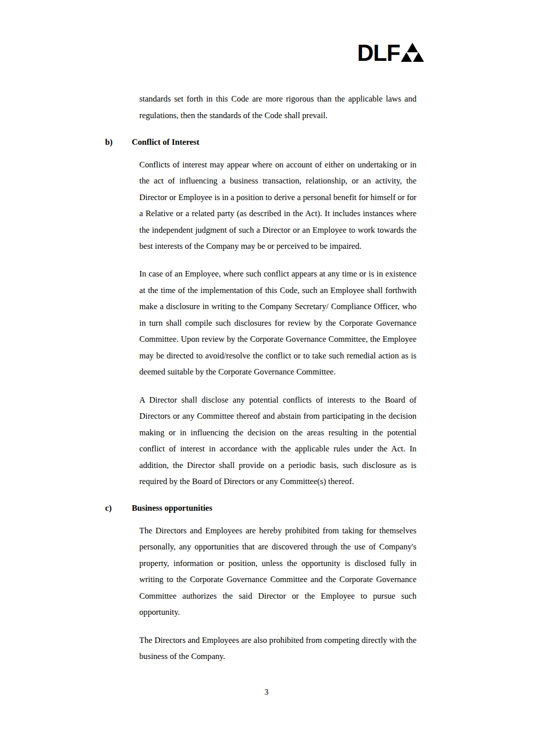DLF
standards set forth in this Code are more rigorous than the applicable laws and regulations, then the standards of the Code shall prevail.
b) Conflict of Interest
Conflicts of interest may appear where on account of either on undertaking or in the act of influencing a business transaction, relationship, or an activity, the Director or Employee is in a position to derive a personal benefit for himself or for a Relative or a related party (as described in the Act). It includes instances where the independent judgment of such a Director or an Employee to work towards the best interests of the Company may be or perceived to be impaired.
In case of an Employee, where such conflict appears at any time or is in existence at the time of the implementation of this Code, such an Employee shall forthwith make a disclosure in writing to the Company Secretary/ Compliance Officer, who in turn shall compile such disclosures for review by the Corporate Governance Committee. Upon review by the Corporate Governance Committee, the Employee may be directed to avoid/resolve the conflict or to take such remedial action as is deemed suitable by the Corporate Governance Committee.
A Director shall disclose any potential conflicts of interests to the Board of Directors or any Committee thereof and abstain from participating in the decision making or in influencing the decision on the areas resulting in the potential conflict of interest in accordance with the applicable rules under the Act. In addition, the Director shall provide on a periodic basis, such disclosure as is required by the Board of Directors or any Committee(s) thereof.
c) Business opportunities
The Directors and Employees are hereby prohibited from taking for themselves personally, any opportunities that are discovered through the use of Company's property, information or position, unless the opportunity is disclosed fully in writing to the Corporate Governance Committee and the Corporate Governance Committee authorizes the said Director or the Employee to pursue such opportunity.
The Directors and Employees are also prohibited from competing directly with the business of the Company.
3